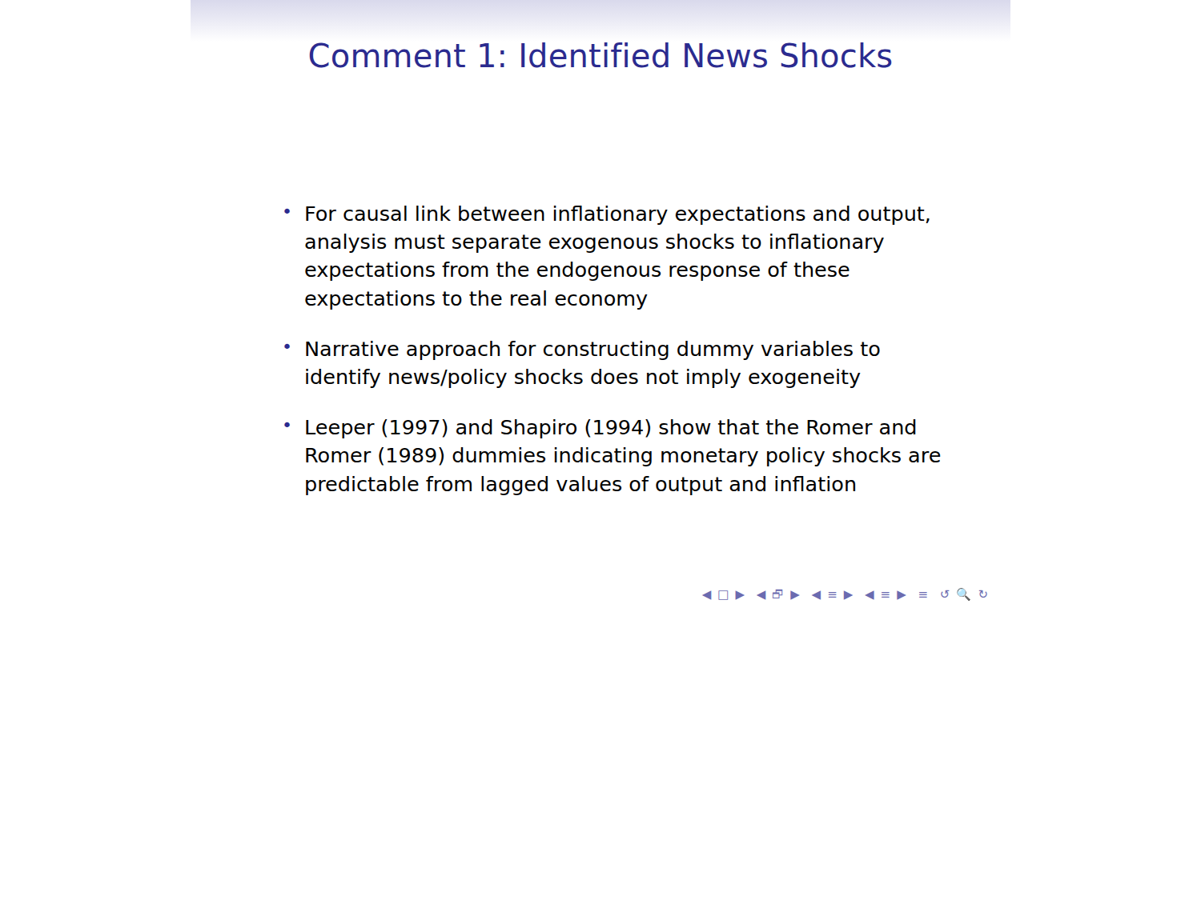Comment 1: Identified News Shocks
For causal link between inflationary expectations and output, analysis must separate exogenous shocks to inflationary expectations from the endogenous response of these expectations to the real economy
Narrative approach for constructing dummy variables to identify news/policy shocks does not imply exogeneity
Leeper (1997) and Shapiro (1994) show that the Romer and Romer (1989) dummies indicating monetary policy shocks are predictable from lagged values of output and inflation
◀□▶ ◀🗗▶ ◀≡▶ ◀≡▶ ≡ ↺🔍↻